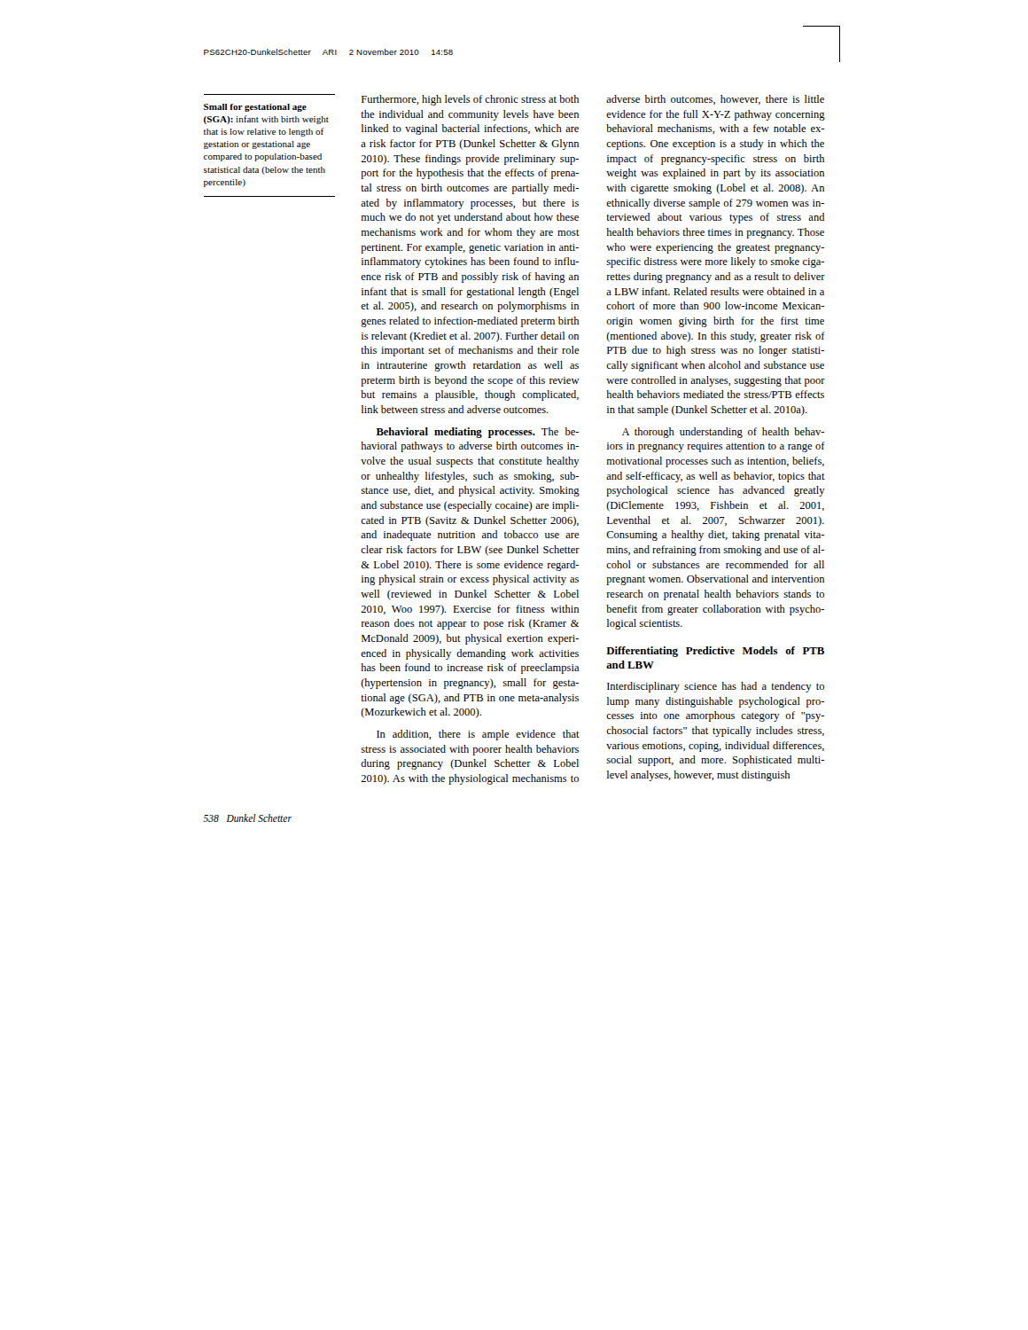PS62CH20-DunkelSchetter ARI 2 November 2010 14:58
Small for gestational age (SGA): infant with birth weight that is low relative to length of gestation or gestational age compared to population-based statistical data (below the tenth percentile)
Furthermore, high levels of chronic stress at both the individual and community levels have been linked to vaginal bacterial infections, which are a risk factor for PTB (Dunkel Schetter & Glynn 2010). These findings provide preliminary support for the hypothesis that the effects of prenatal stress on birth outcomes are partially mediated by inflammatory processes, but there is much we do not yet understand about how these mechanisms work and for whom they are most pertinent. For example, genetic variation in anti-inflammatory cytokines has been found to influence risk of PTB and possibly risk of having an infant that is small for gestational length (Engel et al. 2005), and research on polymorphisms in genes related to infection-mediated preterm birth is relevant (Krediet et al. 2007). Further detail on this important set of mechanisms and their role in intrauterine growth retardation as well as preterm birth is beyond the scope of this review but remains a plausible, though complicated, link between stress and adverse outcomes.
Behavioral mediating processes. The behavioral pathways to adverse birth outcomes involve the usual suspects that constitute healthy or unhealthy lifestyles, such as smoking, substance use, diet, and physical activity. Smoking and substance use (especially cocaine) are implicated in PTB (Savitz & Dunkel Schetter 2006), and inadequate nutrition and tobacco use are clear risk factors for LBW (see Dunkel Schetter & Lobel 2010). There is some evidence regarding physical strain or excess physical activity as well (reviewed in Dunkel Schetter & Lobel 2010, Woo 1997). Exercise for fitness within reason does not appear to pose risk (Kramer & McDonald 2009), but physical exertion experienced in physically demanding work activities has been found to increase risk of preeclampsia (hypertension in pregnancy), small for gestational age (SGA), and PTB in one meta-analysis (Mozurkewich et al. 2000).
In addition, there is ample evidence that stress is associated with poorer health behaviors during pregnancy (Dunkel Schetter & Lobel 2010). As with the physiological mechanisms to adverse birth outcomes, however, there is little evidence for the full X-Y-Z pathway concerning behavioral mechanisms, with a few notable exceptions. One exception is a study in which the impact of pregnancy-specific stress on birth weight was explained in part by its association with cigarette smoking (Lobel et al. 2008). An ethnically diverse sample of 279 women was interviewed about various types of stress and health behaviors three times in pregnancy. Those who were experiencing the greatest pregnancy-specific distress were more likely to smoke cigarettes during pregnancy and as a result to deliver a LBW infant. Related results were obtained in a cohort of more than 900 low-income Mexican-origin women giving birth for the first time (mentioned above). In this study, greater risk of PTB due to high stress was no longer statistically significant when alcohol and substance use were controlled in analyses, suggesting that poor health behaviors mediated the stress/PTB effects in that sample (Dunkel Schetter et al. 2010a).
A thorough understanding of health behaviors in pregnancy requires attention to a range of motivational processes such as intention, beliefs, and self-efficacy, as well as behavior, topics that psychological science has advanced greatly (DiClemente 1993, Fishbein et al. 2001, Leventhal et al. 2007, Schwarzer 2001). Consuming a healthy diet, taking prenatal vitamins, and refraining from smoking and use of alcohol or substances are recommended for all pregnant women. Observational and intervention research on prenatal health behaviors stands to benefit from greater collaboration with psychological scientists.
Differentiating Predictive Models of PTB and LBW
Interdisciplinary science has had a tendency to lump many distinguishable psychological processes into one amorphous category of "psychosocial factors" that typically includes stress, various emotions, coping, individual differences, social support, and more. Sophisticated multilevel analyses, however, must distinguish
538 Dunkel Schetter